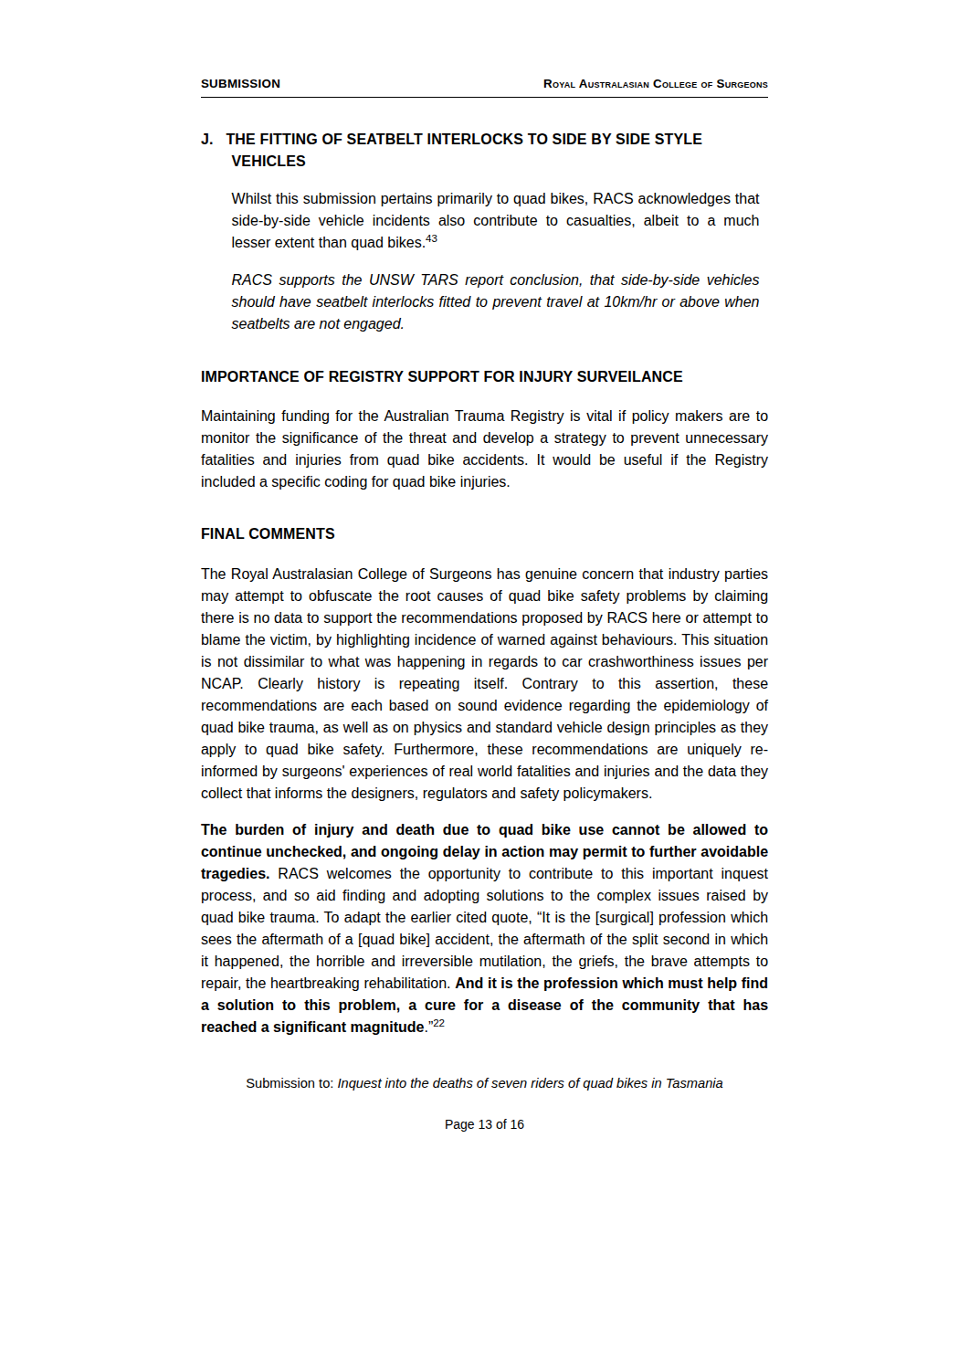SUBMISSION
ROYAL AUSTRALASIAN COLLEGE OF SURGEONS
J. THE FITTING OF SEATBELT INTERLOCKS TO SIDE BY SIDE STYLE VEHICLES
Whilst this submission pertains primarily to quad bikes, RACS acknowledges that side-by-side vehicle incidents also contribute to casualties, albeit to a much lesser extent than quad bikes.43
RACS supports the UNSW TARS report conclusion, that side-by-side vehicles should have seatbelt interlocks fitted to prevent travel at 10km/hr or above when seatbelts are not engaged.
IMPORTANCE OF REGISTRY SUPPORT FOR INJURY SURVEILANCE
Maintaining funding for the Australian Trauma Registry is vital if policy makers are to monitor the significance of the threat and develop a strategy to prevent unnecessary fatalities and injuries from quad bike accidents. It would be useful if the Registry included a specific coding for quad bike injuries.
FINAL COMMENTS
The Royal Australasian College of Surgeons has genuine concern that industry parties may attempt to obfuscate the root causes of quad bike safety problems by claiming there is no data to support the recommendations proposed by RACS here or attempt to blame the victim, by highlighting incidence of warned against behaviours. This situation is not dissimilar to what was happening in regards to car crashworthiness issues per NCAP. Clearly history is repeating itself. Contrary to this assertion, these recommendations are each based on sound evidence regarding the epidemiology of quad bike trauma, as well as on physics and standard vehicle design principles as they apply to quad bike safety. Furthermore, these recommendations are uniquely re-informed by surgeons' experiences of real world fatalities and injuries and the data they collect that informs the designers, regulators and safety policymakers.
The burden of injury and death due to quad bike use cannot be allowed to continue unchecked, and ongoing delay in action may permit to further avoidable tragedies. RACS welcomes the opportunity to contribute to this important inquest process, and so aid finding and adopting solutions to the complex issues raised by quad bike trauma. To adapt the earlier cited quote, “It is the [surgical] profession which sees the aftermath of a [quad bike] accident, the aftermath of the split second in which it happened, the horrible and irreversible mutilation, the griefs, the brave attempts to repair, the heartbreaking rehabilitation. And it is the profession which must help find a solution to this problem, a cure for a disease of the community that has reached a significant magnitude.”22
Submission to: Inquest into the deaths of seven riders of quad bikes in Tasmania
Page 13 of 16